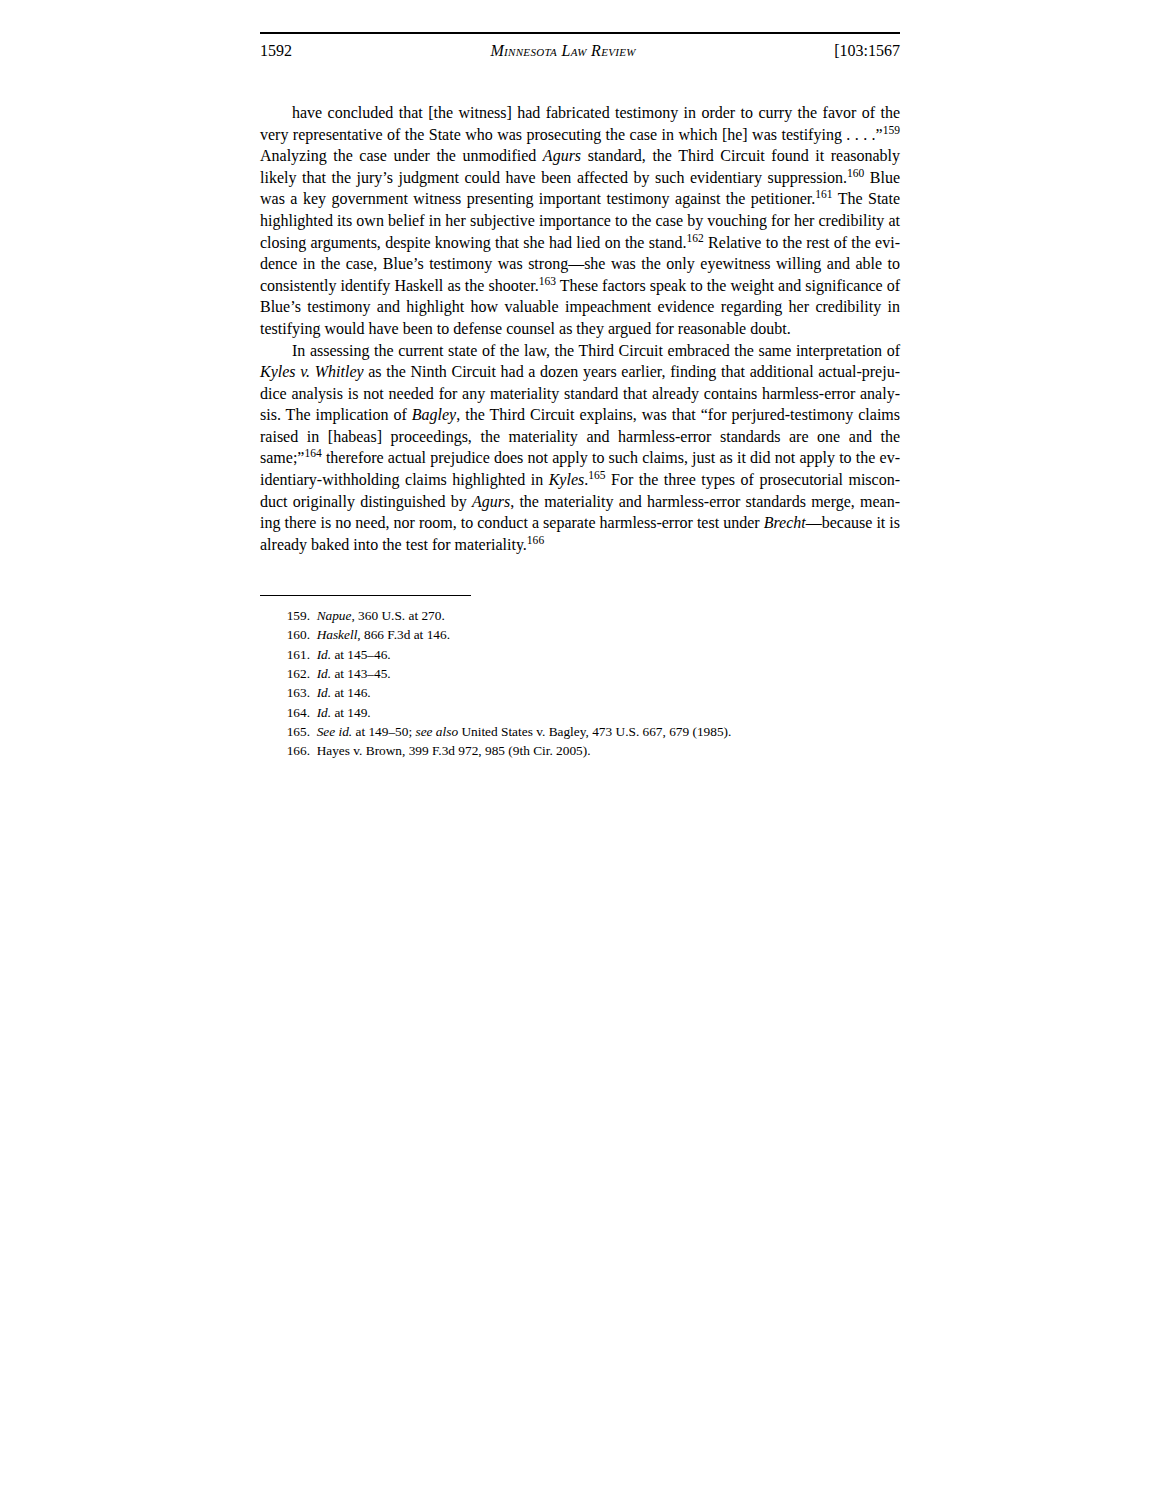1592 Minnesota Law Review [103:1567
have concluded that [the witness] had fabricated testimony in order to curry the favor of the very representative of the State who was prosecuting the case in which [he] was testifying . . . .”159 Analyzing the case under the unmodified Agurs standard, the Third Circuit found it reasonably likely that the jury’s judgment could have been affected by such evidentiary suppression.160 Blue was a key government witness presenting important testimony against the petitioner.161 The State highlighted its own belief in her subjective importance to the case by vouching for her credibility at closing arguments, despite knowing that she had lied on the stand.162 Relative to the rest of the evidence in the case, Blue’s testimony was strong—she was the only eyewitness willing and able to consistently identify Haskell as the shooter.163 These factors speak to the weight and significance of Blue’s testimony and highlight how valuable impeachment evidence regarding her credibility in testifying would have been to defense counsel as they argued for reasonable doubt.
In assessing the current state of the law, the Third Circuit embraced the same interpretation of Kyles v. Whitley as the Ninth Circuit had a dozen years earlier, finding that additional actual-prejudice analysis is not needed for any materiality standard that already contains harmless-error analysis. The implication of Bagley, the Third Circuit explains, was that “for perjured-testimony claims raised in [habeas] proceedings, the materiality and harmless-error standards are one and the same;”164 therefore actual prejudice does not apply to such claims, just as it did not apply to the evidentiary-withholding claims highlighted in Kyles.165 For the three types of prosecutorial misconduct originally distinguished by Agurs, the materiality and harmless-error standards merge, meaning there is no need, nor room, to conduct a separate harmless-error test under Brecht—because it is already baked into the test for materiality.166
159. Napue, 360 U.S. at 270.
160. Haskell, 866 F.3d at 146.
161. Id. at 145–46.
162. Id. at 143–45.
163. Id. at 146.
164. Id. at 149.
165. See id. at 149–50; see also United States v. Bagley, 473 U.S. 667, 679 (1985).
166. Hayes v. Brown, 399 F.3d 972, 985 (9th Cir. 2005).